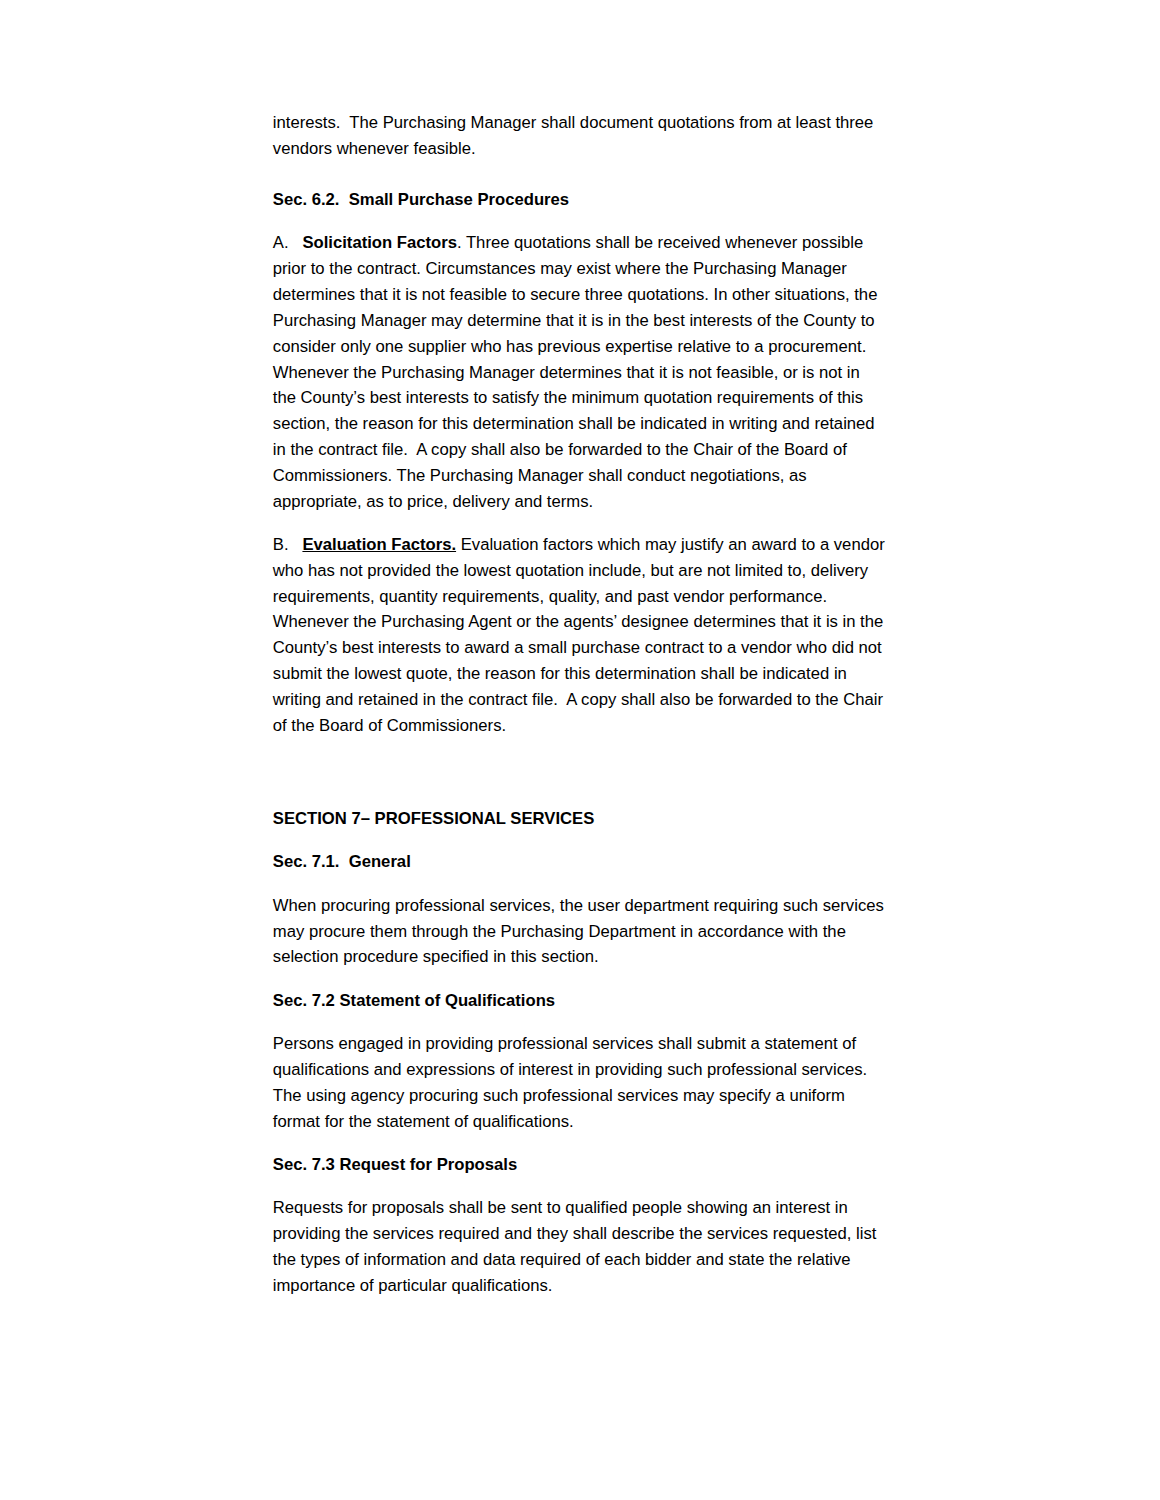interests. The Purchasing Manager shall document quotations from at least three vendors whenever feasible.
Sec. 6.2. Small Purchase Procedures
A. Solicitation Factors. Three quotations shall be received whenever possible prior to the contract. Circumstances may exist where the Purchasing Manager determines that it is not feasible to secure three quotations. In other situations, the Purchasing Manager may determine that it is in the best interests of the County to consider only one supplier who has previous expertise relative to a procurement. Whenever the Purchasing Manager determines that it is not feasible, or is not in the County’s best interests to satisfy the minimum quotation requirements of this section, the reason for this determination shall be indicated in writing and retained in the contract file. A copy shall also be forwarded to the Chair of the Board of Commissioners. The Purchasing Manager shall conduct negotiations, as appropriate, as to price, delivery and terms.
B. Evaluation Factors. Evaluation factors which may justify an award to a vendor who has not provided the lowest quotation include, but are not limited to, delivery requirements, quantity requirements, quality, and past vendor performance. Whenever the Purchasing Agent or the agents’ designee determines that it is in the County’s best interests to award a small purchase contract to a vendor who did not submit the lowest quote, the reason for this determination shall be indicated in writing and retained in the contract file. A copy shall also be forwarded to the Chair of the Board of Commissioners.
SECTION 7– PROFESSIONAL SERVICES
Sec. 7.1. General
When procuring professional services, the user department requiring such services may procure them through the Purchasing Department in accordance with the selection procedure specified in this section.
Sec. 7.2 Statement of Qualifications
Persons engaged in providing professional services shall submit a statement of qualifications and expressions of interest in providing such professional services. The using agency procuring such professional services may specify a uniform format for the statement of qualifications.
Sec. 7.3 Request for Proposals
Requests for proposals shall be sent to qualified people showing an interest in providing the services required and they shall describe the services requested, list the types of information and data required of each bidder and state the relative importance of particular qualifications.